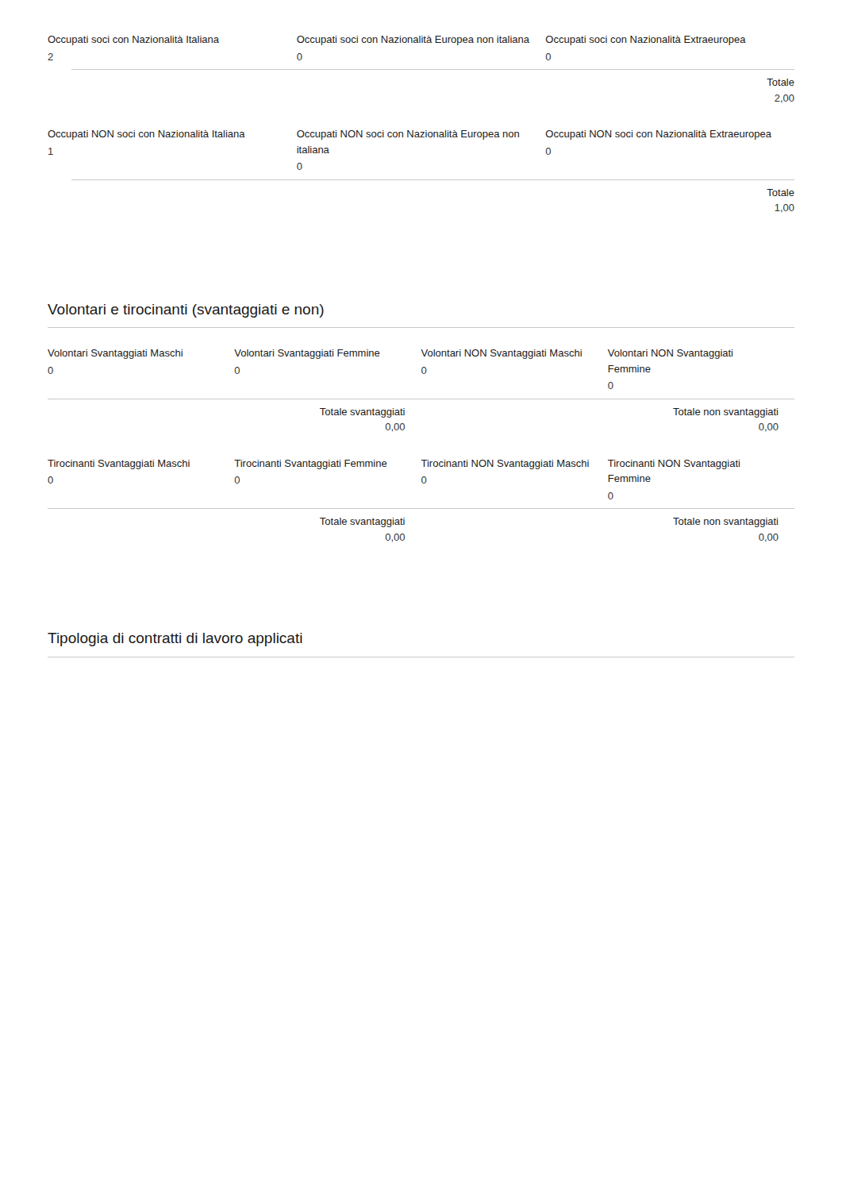Occupati soci con Nazionalità Italiana 2
Occupati soci con Nazionalità Europea non italiana 0
Occupati soci con Nazionalità Extraeuropea 0
Totale 2,00
Occupati NON soci con Nazionalità Italiana 1
Occupati NON soci con Nazionalità Europea non italiana 0
Occupati NON soci con Nazionalità Extraeuropea 0
Totale 1,00
Volontari e tirocinanti (svantaggiati e non)
Volontari Svantaggiati Maschi 0
Volontari Svantaggiati Femmine 0
Volontari NON Svantaggiati Maschi 0
Volontari NON Svantaggiati Femmine 0
Totale svantaggiati 0,00
Totale non svantaggiati 0,00
Tirocinanti Svantaggiati Maschi 0
Tirocinanti Svantaggiati Femmine 0
Tirocinanti NON Svantaggiati Maschi 0
Tirocinanti NON Svantaggiati Femmine 0
Totale svantaggiati 0,00
Totale non svantaggiati 0,00
Tipologia di contratti di lavoro applicati